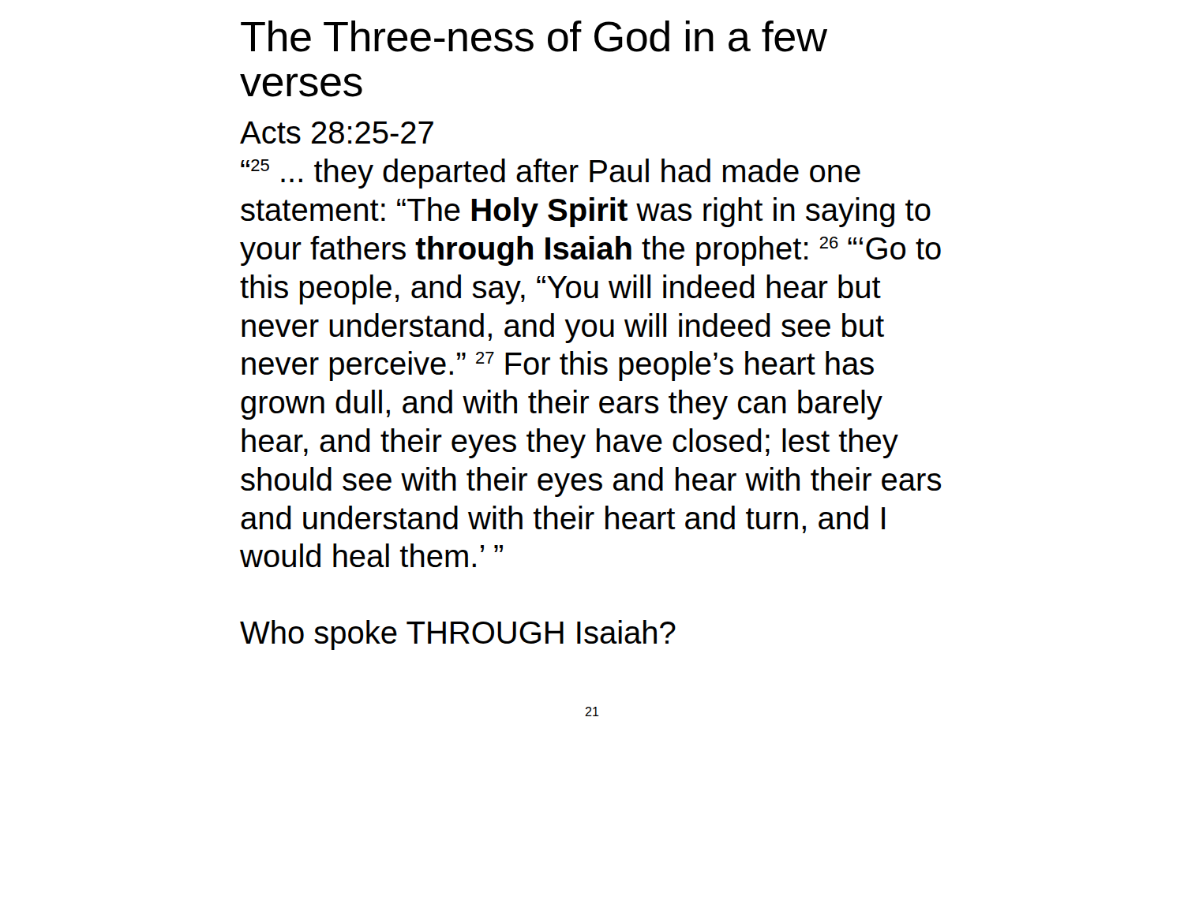The Three-ness of God in a few verses
Acts 28:25-27
“25 ... they departed after Paul had made one statement: “The Holy Spirit was right in saying to your fathers through Isaiah the prophet: 26 “‘Go to this people, and say, “You will indeed hear but never understand, and you will indeed see but never perceive.” 27 For this people’s heart has grown dull, and with their ears they can barely hear, and their eyes they have closed; lest they should see with their eyes and hear with their ears and understand with their heart and turn, and I would heal them.’ ”
Who spoke THROUGH Isaiah?
21